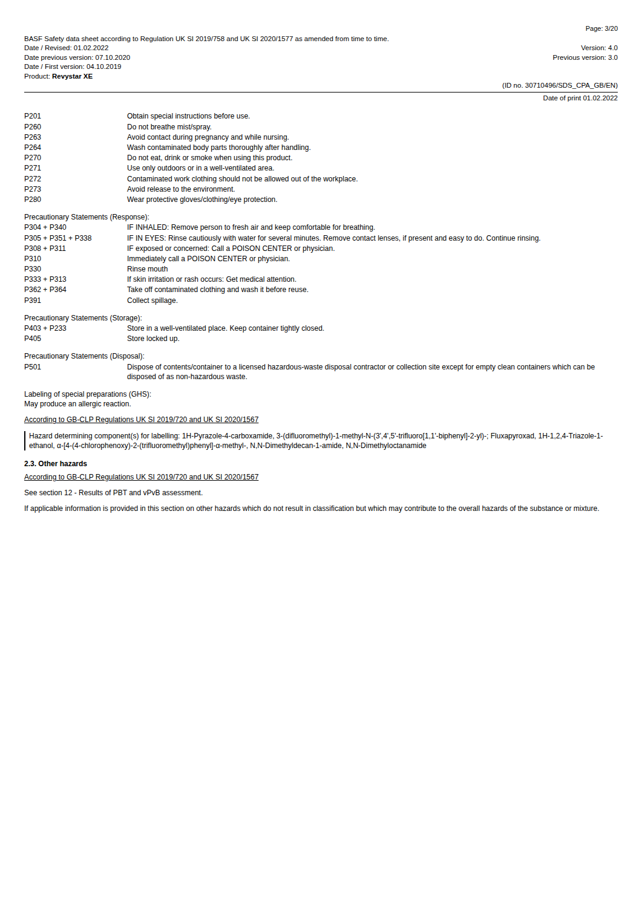Page: 3/20
BASF Safety data sheet according to Regulation UK SI 2019/758 and UK SI 2020/1577 as amended from time to time.
Date / Revised: 01.02.2022 Version: 4.0
Date previous version: 07.10.2020 Previous version: 3.0
Date / First version: 04.10.2019
Product: Revystar XE
(ID no. 30710496/SDS_CPA_GB/EN)
Date of print 01.02.2022
| P201 | Obtain special instructions before use. |
| P260 | Do not breathe mist/spray. |
| P263 | Avoid contact during pregnancy and while nursing. |
| P264 | Wash contaminated body parts thoroughly after handling. |
| P270 | Do not eat, drink or smoke when using this product. |
| P271 | Use only outdoors or in a well-ventilated area. |
| P272 | Contaminated work clothing should not be allowed out of the workplace. |
| P273 | Avoid release to the environment. |
| P280 | Wear protective gloves/clothing/eye protection. |
| Precautionary Statements (Response): |
| P304 + P340 | IF INHALED: Remove person to fresh air and keep comfortable for breathing. |
| P305 + P351 + P338 | IF IN EYES: Rinse cautiously with water for several minutes. Remove contact lenses, if present and easy to do. Continue rinsing. |
| P308 + P311 | IF exposed or concerned: Call a POISON CENTER or physician. |
| P310 | Immediately call a POISON CENTER or physician. |
| P330 | Rinse mouth |
| P333 + P313 | If skin irritation or rash occurs: Get medical attention. |
| P362 + P364 | Take off contaminated clothing and wash it before reuse. |
| P391 | Collect spillage. |
| Precautionary Statements (Storage): |
| P403 + P233 | Store in a well-ventilated place. Keep container tightly closed. |
| P405 | Store locked up. |
| Precautionary Statements (Disposal): |
| P501 | Dispose of contents/container to a licensed hazardous-waste disposal contractor or collection site except for empty clean containers which can be disposed of as non-hazardous waste. |
Labeling of special preparations (GHS):
May produce an allergic reaction.
According to GB-CLP Regulations UK SI 2019/720 and UK SI 2020/1567
Hazard determining component(s) for labelling: 1H-Pyrazole-4-carboxamide, 3-(difluoromethyl)-1-methyl-N-(3',4',5'-trifluoro[1,1'-biphenyl]-2-yl)-; Fluxapyroxad, 1H-1,2,4-Triazole-1-ethanol, α-[4-(4-chlorophenoxy)-2-(trifluoromethyl)phenyl]-α-methyl-, N,N-Dimethyldecan-1-amide, N,N-Dimethyloctanamide
2.3. Other hazards
According to GB-CLP Regulations UK SI 2019/720 and UK SI 2020/1567
See section 12 - Results of PBT and vPvB assessment.
If applicable information is provided in this section on other hazards which do not result in classification but which may contribute to the overall hazards of the substance or mixture.